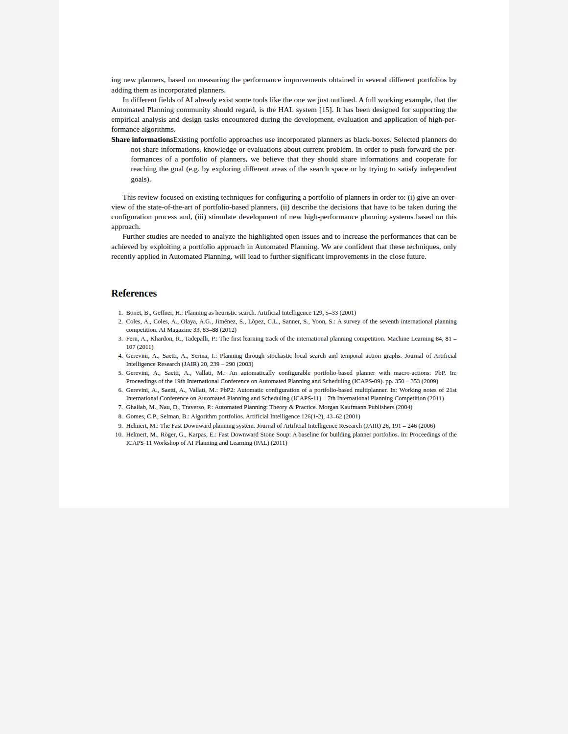ing new planners, based on measuring the performance improvements obtained in several different portfolios by adding them as incorporated planners.
In different fields of AI already exist some tools like the one we just outlined. A full working example, that the Automated Planning community should regard, is the HAL system [15]. It has been designed for supporting the empirical analysis and design tasks encountered during the development, evaluation and application of high-performance algorithms.
Share informations
Existing portfolio approaches use incorporated planners as black-boxes. Selected planners do not share informations, knowledge or evaluations about current problem. In order to push forward the performances of a portfolio of planners, we believe that they should share informations and cooperate for reaching the goal (e.g. by exploring different areas of the search space or by trying to satisfy independent goals).
This review focused on existing techniques for configuring a portfolio of planners in order to: (i) give an overview of the state-of-the-art of portfolio-based planners, (ii) describe the decisions that have to be taken during the configuration process and, (iii) stimulate development of new high-performance planning systems based on this approach.
Further studies are needed to analyze the highlighted open issues and to increase the performances that can be achieved by exploiting a portfolio approach in Automated Planning. We are confident that these techniques, only recently applied in Automated Planning, will lead to further significant improvements in the close future.
References
Bonet, B., Geffner, H.: Planning as heuristic search. Artificial Intelligence 129, 5–33 (2001)
Coles, A., Coles, A., Olaya, A.G., Jiménez, S., Lòpez, C.L., Sanner, S., Yoon, S.: A survey of the seventh international planning competition. AI Magazine 33, 83–88 (2012)
Fern, A., Khardon, R., Tadepalli, P.: The first learning track of the international planning competition. Machine Learning 84, 81 – 107 (2011)
Gerevini, A., Saetti, A., Serina, I.: Planning through stochastic local search and temporal action graphs. Journal of Artificial Intelligence Research (JAIR) 20, 239 – 290 (2003)
Gerevini, A., Saetti, A., Vallati, M.: An automatically configurable portfolio-based planner with macro-actions: PbP. In: Proceedings of the 19th International Conference on Automated Planning and Scheduling (ICAPS-09). pp. 350 – 353 (2009)
Gerevini, A., Saetti, A., Vallati, M.: PbP2: Automatic configuration of a portfolio-based multiplanner. In: Working notes of 21st International Conference on Automated Planning and Scheduling (ICAPS-11) – 7th International Planning Competition (2011)
Ghallab, M., Nau, D., Traverso, P.: Automated Planning: Theory & Practice. Morgan Kaufmann Publishers (2004)
Gomes, C.P., Selman, B.: Algorithm portfolios. Artificial Intelligence 126(1-2), 43–62 (2001)
Helmert, M.: The Fast Downward planning system. Journal of Artificial Intelligence Research (JAIR) 26, 191 – 246 (2006)
Helmert, M., Röger, G., Karpas, E.: Fast Downward Stone Soup: A baseline for building planner portfolios. In: Proceedings of the ICAPS-11 Workshop of AI Planning and Learning (PAL) (2011)